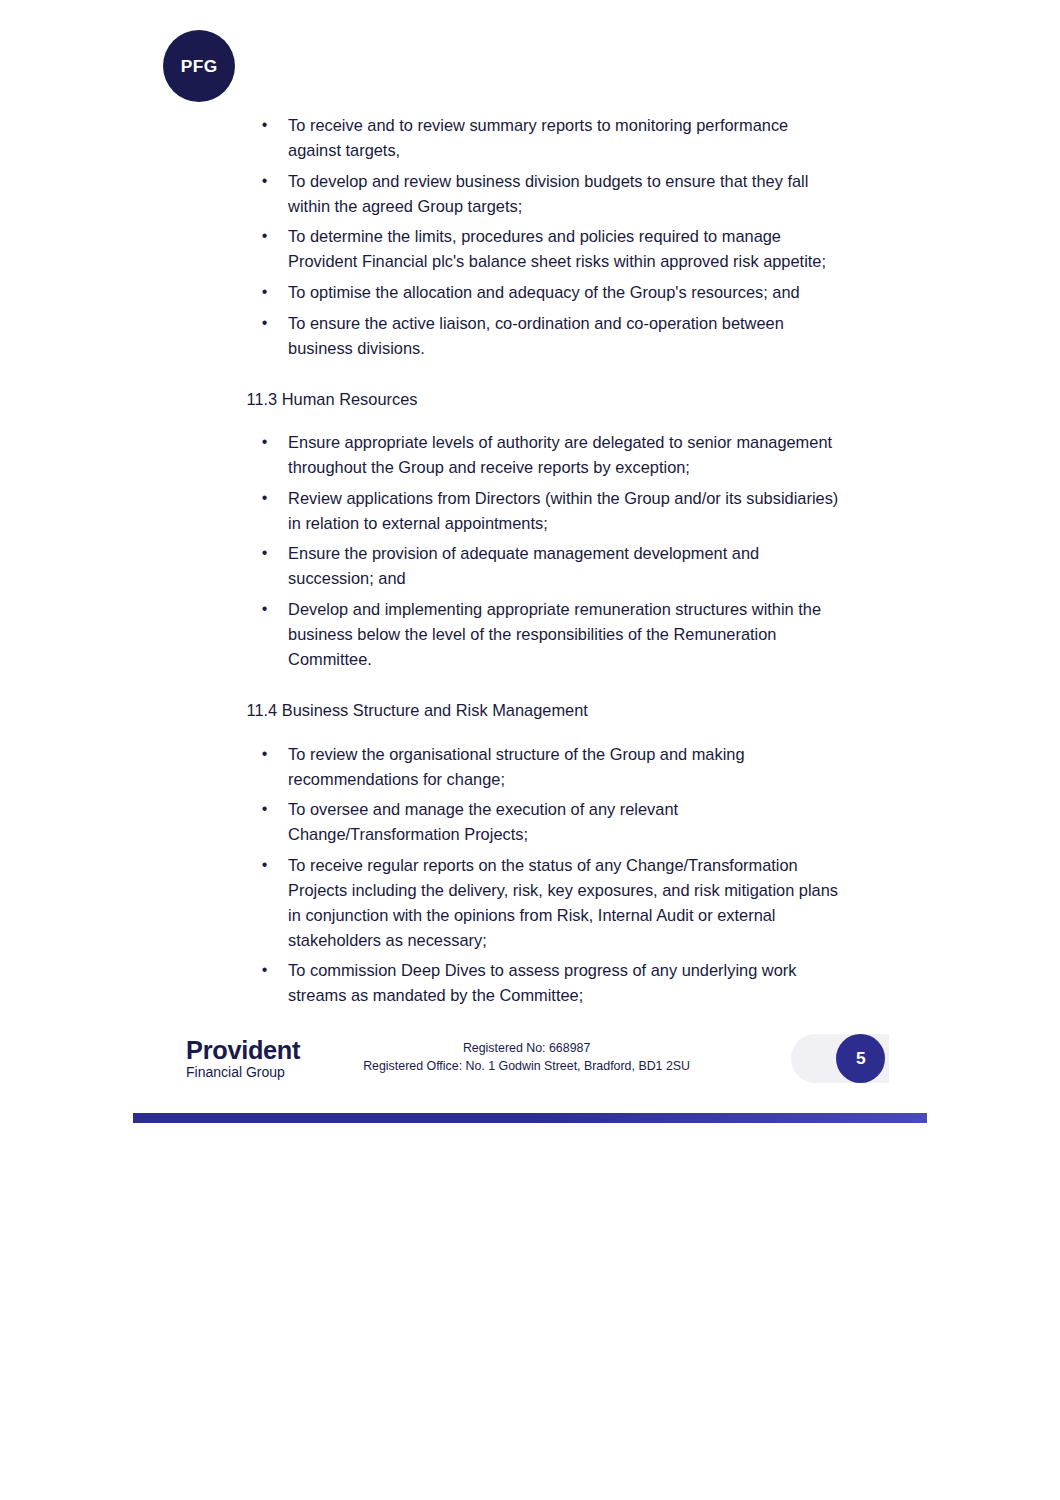PFG
To receive and to review summary reports to monitoring performance against targets,
To develop and review business division budgets to ensure that they fall within the agreed Group targets;
To determine the limits, procedures and policies required to manage Provident Financial plc's balance sheet risks within approved risk appetite;
To optimise the allocation and adequacy of the Group's resources; and
To ensure the active liaison, co-ordination and co-operation between business divisions.
11.3 Human Resources
Ensure appropriate levels of authority are delegated to senior management throughout the Group and receive reports by exception;
Review applications from Directors (within the Group and/or its subsidiaries) in relation to external appointments;
Ensure the provision of adequate management development and succession; and
Develop and implementing appropriate remuneration structures within the business below the level of the responsibilities of the Remuneration Committee.
11.4 Business Structure and Risk Management
To review the organisational structure of the Group and making recommendations for change;
To oversee and manage the execution of any relevant Change/Transformation Projects;
To receive regular reports on the status of any Change/Transformation Projects including the delivery, risk, key exposures, and risk mitigation plans in conjunction with the opinions from Risk, Internal Audit or external stakeholders as necessary;
To commission Deep Dives to assess progress of any underlying work streams as mandated by the Committee;
Provident Financial Group
Registered No: 668987
Registered Office: No. 1 Godwin Street, Bradford, BD1 2SU
5